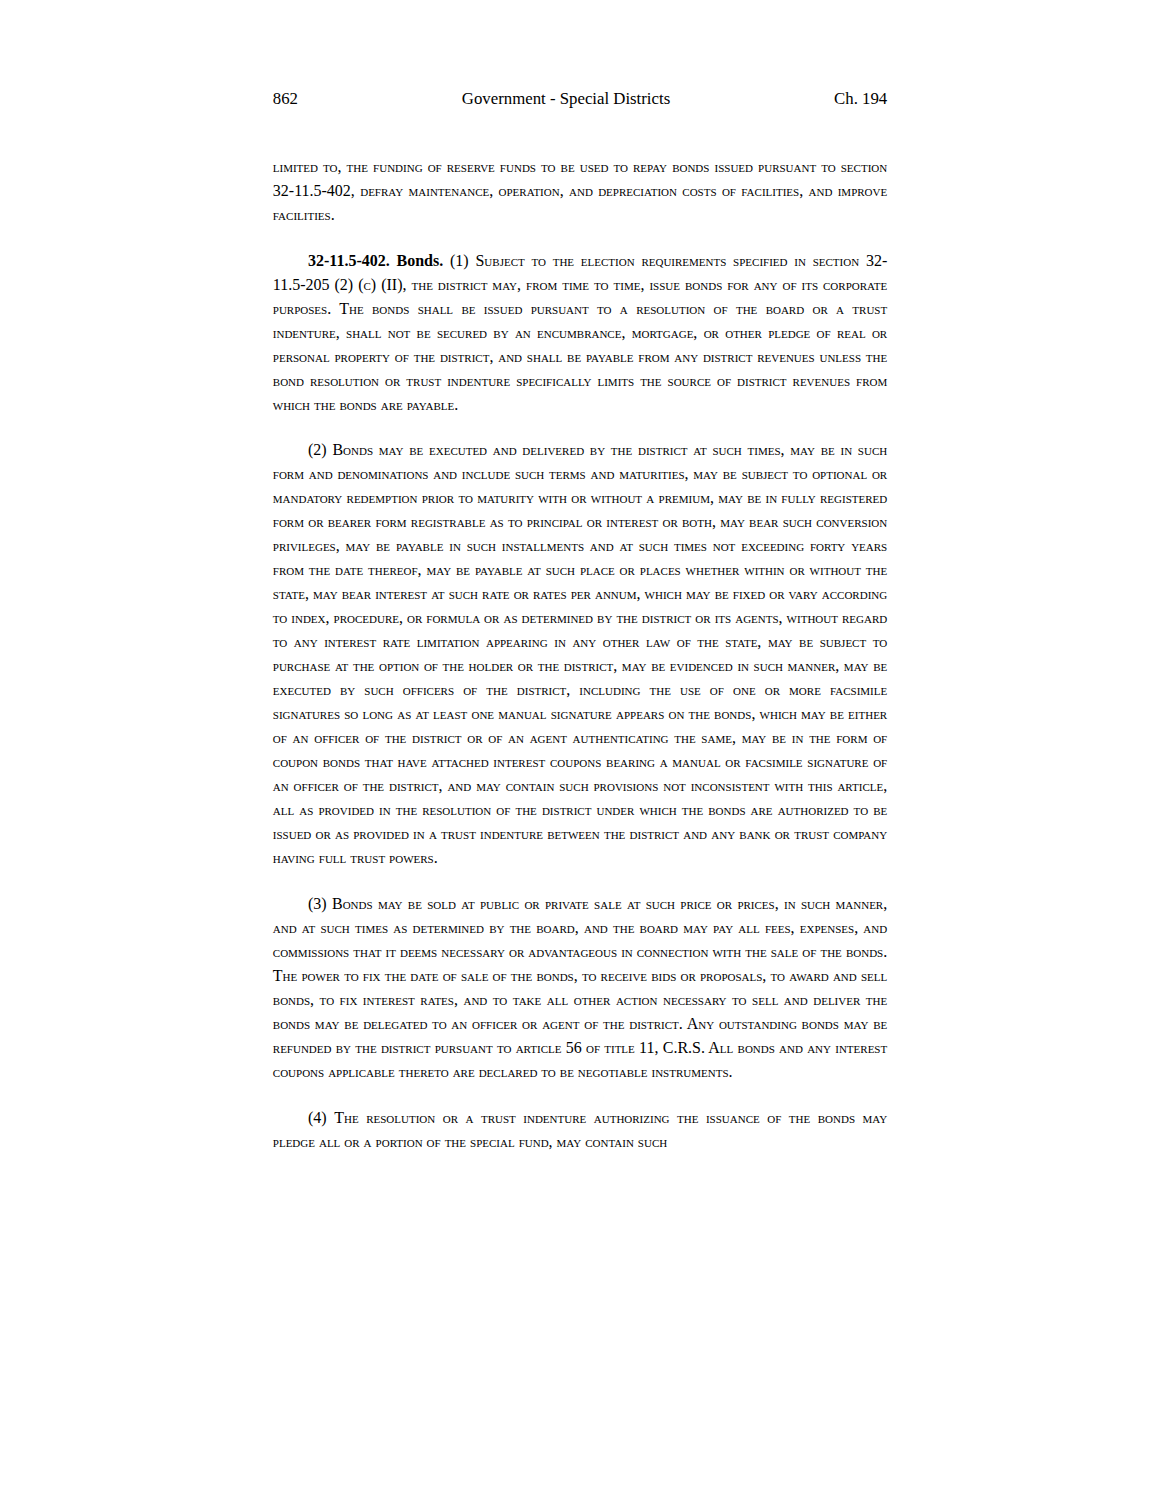862 Government - Special Districts Ch. 194
limited to, the funding of reserve funds to be used to repay bonds issued pursuant to section 32-11.5-402, defray maintenance, operation, and depreciation costs of facilities, and improve facilities.
32-11.5-402. Bonds. (1) Subject to the election requirements specified in section 32-11.5-205 (2) (c) (II), the district may, from time to time, issue bonds for any of its corporate purposes. The bonds shall be issued pursuant to a resolution of the board or a trust indenture, shall not be secured by an encumbrance, mortgage, or other pledge of real or personal property of the district, and shall be payable from any district revenues unless the bond resolution or trust indenture specifically limits the source of district revenues from which the bonds are payable.
(2) Bonds may be executed and delivered by the district at such times, may be in such form and denominations and include such terms and maturities, may be subject to optional or mandatory redemption prior to maturity with or without a premium, may be in fully registered form or bearer form registrable as to principal or interest or both, may bear such conversion privileges, may be payable in such installments and at such times not exceeding forty years from the date thereof, may be payable at such place or places whether within or without the state, may bear interest at such rate or rates per annum, which may be fixed or vary according to index, procedure, or formula or as determined by the district or its agents, without regard to any interest rate limitation appearing in any other law of the state, may be subject to purchase at the option of the holder or the district, may be evidenced in such manner, may be executed by such officers of the district, including the use of one or more facsimile signatures so long as at least one manual signature appears on the bonds, which may be either of an officer of the district or of an agent authenticating the same, may be in the form of coupon bonds that have attached interest coupons bearing a manual or facsimile signature of an officer of the district, and may contain such provisions not inconsistent with this article, all as provided in the resolution of the district under which the bonds are authorized to be issued or as provided in a trust indenture between the district and any bank or trust company having full trust powers.
(3) Bonds may be sold at public or private sale at such price or prices, in such manner, and at such times as determined by the board, and the board may pay all fees, expenses, and commissions that it deems necessary or advantageous in connection with the sale of the bonds. The power to fix the date of sale of the bonds, to receive bids or proposals, to award and sell bonds, to fix interest rates, and to take all other action necessary to sell and deliver the bonds may be delegated to an officer or agent of the district. Any outstanding bonds may be refunded by the district pursuant to article 56 of title 11, C.R.S. All bonds and any interest coupons applicable thereto are declared to be negotiable instruments.
(4) The resolution or a trust indenture authorizing the issuance of the bonds may pledge all or a portion of the special fund, may contain such